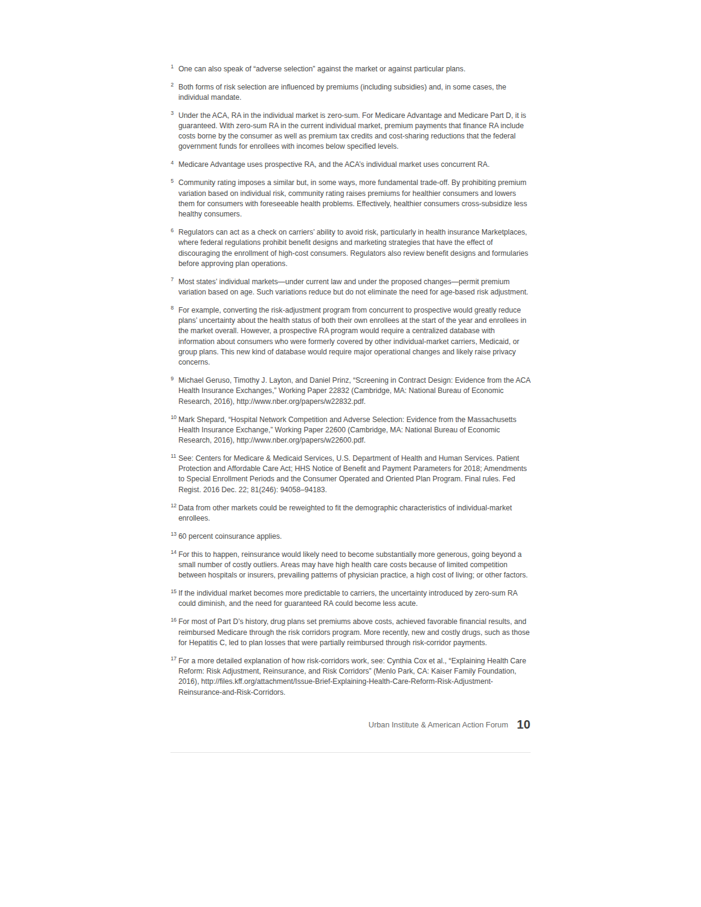One can also speak of “adverse selection” against the market or against particular plans.
Both forms of risk selection are influenced by premiums (including subsidies) and, in some cases, the individual mandate.
Under the ACA, RA in the individual market is zero-sum. For Medicare Advantage and Medicare Part D, it is guaranteed. With zero-sum RA in the current individual market, premium payments that finance RA include costs borne by the consumer as well as premium tax credits and cost-sharing reductions that the federal government funds for enrollees with incomes below specified levels.
Medicare Advantage uses prospective RA, and the ACA’s individual market uses concurrent RA.
Community rating imposes a similar but, in some ways, more fundamental trade-off. By prohibiting premium variation based on individual risk, community rating raises premiums for healthier consumers and lowers them for consumers with foreseeable health problems. Effectively, healthier consumers cross-subsidize less healthy consumers.
Regulators can act as a check on carriers’ ability to avoid risk, particularly in health insurance Marketplaces, where federal regulations prohibit benefit designs and marketing strategies that have the effect of discouraging the enrollment of high-cost consumers. Regulators also review benefit designs and formularies before approving plan operations.
Most states’ individual markets—under current law and under the proposed changes—permit premium variation based on age. Such variations reduce but do not eliminate the need for age-based risk adjustment.
For example, converting the risk-adjustment program from concurrent to prospective would greatly reduce plans’ uncertainty about the health status of both their own enrollees at the start of the year and enrollees in the market overall. However, a prospective RA program would require a centralized database with information about consumers who were formerly covered by other individual-market carriers, Medicaid, or group plans. This new kind of database would require major operational changes and likely raise privacy concerns.
Michael Geruso, Timothy J. Layton, and Daniel Prinz, “Screening in Contract Design: Evidence from the ACA Health Insurance Exchanges,” Working Paper 22832 (Cambridge, MA: National Bureau of Economic Research, 2016), http://www.nber.org/papers/w22832.pdf.
Mark Shepard, “Hospital Network Competition and Adverse Selection: Evidence from the Massachusetts Health Insurance Exchange,” Working Paper 22600 (Cambridge, MA: National Bureau of Economic Research, 2016), http://www.nber.org/papers/w22600.pdf.
See: Centers for Medicare & Medicaid Services, U.S. Department of Health and Human Services. Patient Protection and Affordable Care Act; HHS Notice of Benefit and Payment Parameters for 2018; Amendments to Special Enrollment Periods and the Consumer Operated and Oriented Plan Program. Final rules. Fed Regist. 2016 Dec. 22; 81(246): 94058–94183.
Data from other markets could be reweighted to fit the demographic characteristics of individual-market enrollees.
60 percent coinsurance applies.
For this to happen, reinsurance would likely need to become substantially more generous, going beyond a small number of costly outliers. Areas may have high health care costs because of limited competition between hospitals or insurers, prevailing patterns of physician practice, a high cost of living; or other factors.
If the individual market becomes more predictable to carriers, the uncertainty introduced by zero-sum RA could diminish, and the need for guaranteed RA could become less acute.
For most of Part D’s history, drug plans set premiums above costs, achieved favorable financial results, and reimbursed Medicare through the risk corridors program. More recently, new and costly drugs, such as those for Hepatitis C, led to plan losses that were partially reimbursed through risk-corridor payments.
For a more detailed explanation of how risk-corridors work, see: Cynthia Cox et al., “Explaining Health Care Reform: Risk Adjustment, Reinsurance, and Risk Corridors” (Menlo Park, CA: Kaiser Family Foundation, 2016), http://files.kff.org/attachment/Issue-Brief-Explaining-Health-Care-Reform-Risk-Adjustment-Reinsurance-and-Risk-Corridors.
Urban Institute & American Action Forum 10